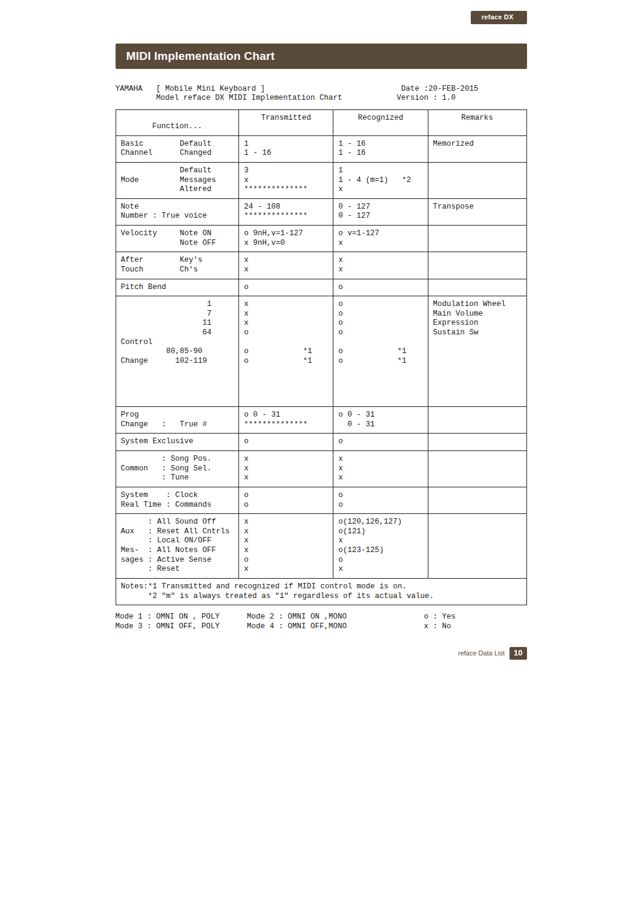reface DX
MIDI Implementation Chart
YAMAHA [ Mobile Mini Keyboard ] Date :20-FEB-2015 Model reface DX MIDI Implementation Chart Version : 1.0
| Function... | Transmitted | Recognized | Remarks |
| --- | --- | --- | --- |
| Basic Default Channel Changed | 1 1 - 16 | 1 - 16 1 - 16 | Memorized |
| Default Mode Messages Altered | 3 x ************** | 1 1 - 4 (m=1) *2 x | |
| Note Number : True voice | 24 - 108 ************** | 0 - 127 0 - 127 | Transpose |
| Velocity Note ON Note OFF | o 9nH,v=1-127 x 9nH,v=0 | o v=1-127 x | |
| After Key's Touch Ch's | x x | x x | |
| Pitch Bend | o | o | |
| 1 7 11 64 Control 80,85-90 Change 102-119 | x x x o o *1 o *1 | o o o o o *1 o *1 | Modulation Wheel Main Volume Expression Sustain Sw |
| Prog Change : True # | o 0 - 31 ************** | o 0 - 31 0 - 31 | |
| System Exclusive | o | o | |
| : Song Pos. Common : Song Sel. : Tune | x x x | x x x | |
| System : Clock Real Time : Commands | o o | o o | |
| : All Sound Off Aux : Reset All Cntrls : Local ON/OFF Mes- : All Notes OFF sages : Active Sense : Reset | x x x x o x | o(120,126,127) o(121) x o(123-125) o x | |
| Notes:*1 Transmitted and recognized if MIDI control mode is on. *2 "m" is always treated as "1" regardless of its actual value. |
Mode 1 : OMNI ON , POLY Mode 2 : OMNI ON ,MONO o : Yes Mode 3 : OMNI OFF, POLY Mode 4 : OMNI OFF,MONO x : No
reface Data List 10